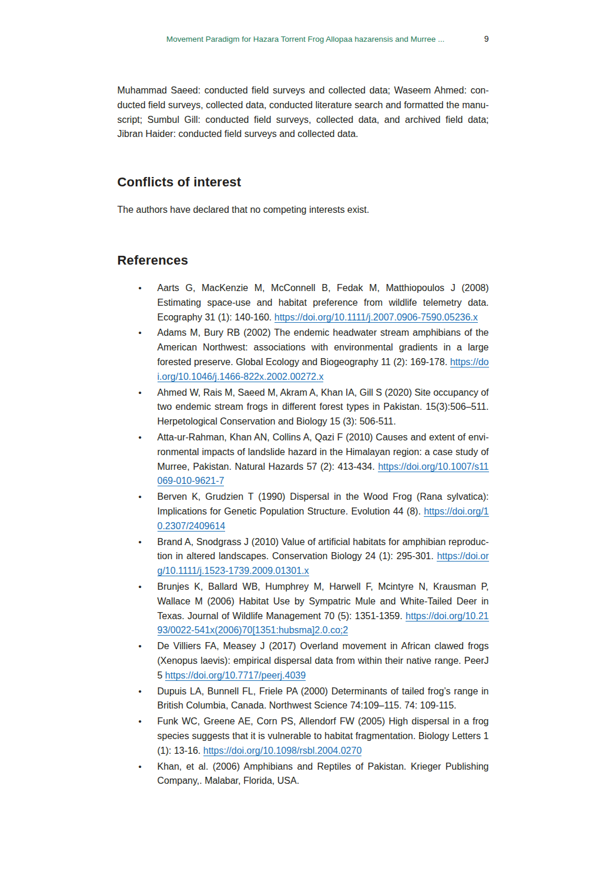Movement Paradigm for Hazara Torrent Frog Allopaa hazarensis and Murree ...
9
Muhammad Saeed: conducted field surveys and collected data; Waseem Ahmed: conducted field surveys, collected data, conducted literature search and formatted the manuscript; Sumbul Gill: conducted field surveys, collected data, and archived field data; Jibran Haider: conducted field surveys and collected data.
Conflicts of interest
The authors have declared that no competing interests exist.
References
Aarts G, MacKenzie M, McConnell B, Fedak M, Matthiopoulos J (2008) Estimating space-use and habitat preference from wildlife telemetry data. Ecography 31 (1): 140-160. https://doi.org/10.1111/j.2007.0906-7590.05236.x
Adams M, Bury RB (2002) The endemic headwater stream amphibians of the American Northwest: associations with environmental gradients in a large forested preserve. Global Ecology and Biogeography 11 (2): 169-178. https://doi.org/10.1046/j.1466-822x.2002.00272.x
Ahmed W, Rais M, Saeed M, Akram A, Khan IA, Gill S (2020) Site occupancy of two endemic stream frogs in different forest types in Pakistan. 15(3):506–511. Herpetological Conservation and Biology 15 (3): 506-511.
Atta-ur-Rahman, Khan AN, Collins A, Qazi F (2010) Causes and extent of environmental impacts of landslide hazard in the Himalayan region: a case study of Murree, Pakistan. Natural Hazards 57 (2): 413-434. https://doi.org/10.1007/s11069-010-9621-7
Berven K, Grudzien T (1990) Dispersal in the Wood Frog (Rana sylvatica): Implications for Genetic Population Structure. Evolution 44 (8). https://doi.org/10.2307/2409614
Brand A, Snodgrass J (2010) Value of artificial habitats for amphibian reproduction in altered landscapes. Conservation Biology 24 (1): 295-301. https://doi.org/10.1111/j.1523-1739.2009.01301.x
Brunjes K, Ballard WB, Humphrey M, Harwell F, Mcintyre N, Krausman P, Wallace M (2006) Habitat Use by Sympatric Mule and White-Tailed Deer in Texas. Journal of Wildlife Management 70 (5): 1351-1359. https://doi.org/10.2193/0022-541x(2006)70[1351:hubsma]2.0.co;2
De Villiers FA, Measey J (2017) Overland movement in African clawed frogs (Xenopus laevis): empirical dispersal data from within their native range. PeerJ 5 https://doi.org/10.7717/peerj.4039
Dupuis LA, Bunnell FL, Friele PA (2000) Determinants of tailed frog’s range in British Columbia, Canada. Northwest Science 74:109–115. 74: 109-115.
Funk WC, Greene AE, Corn PS, Allendorf FW (2005) High dispersal in a frog species suggests that it is vulnerable to habitat fragmentation. Biology Letters 1 (1): 13-16. https://doi.org/10.1098/rsbl.2004.0270
Khan, et al. (2006) Amphibians and Reptiles of Pakistan. Krieger Publishing Company,. Malabar, Florida, USA.